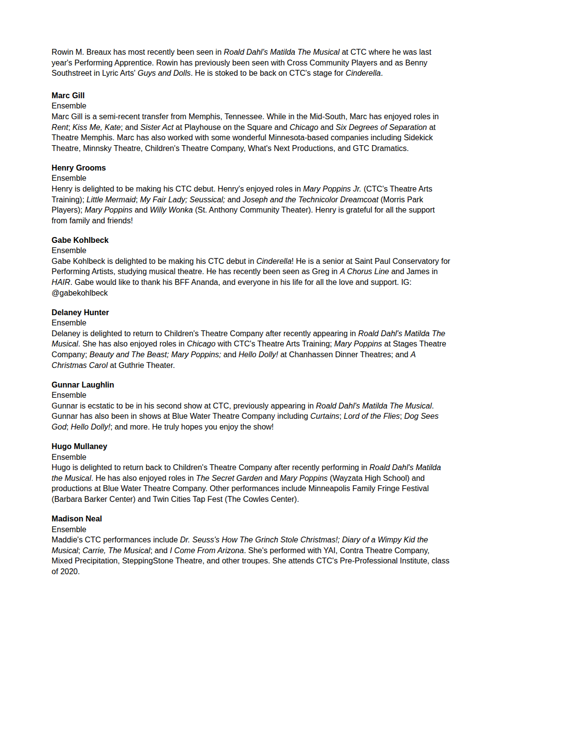Rowin M. Breaux has most recently been seen in Roald Dahl's Matilda The Musical at CTC where he was last year's Performing Apprentice. Rowin has previously been seen with Cross Community Players and as Benny Southstreet in Lyric Arts' Guys and Dolls. He is stoked to be back on CTC's stage for Cinderella.
Marc Gill
Ensemble
Marc Gill is a semi-recent transfer from Memphis, Tennessee. While in the Mid-South, Marc has enjoyed roles in Rent; Kiss Me, Kate; and Sister Act at Playhouse on the Square and Chicago and Six Degrees of Separation at Theatre Memphis. Marc has also worked with some wonderful Minnesota-based companies including Sidekick Theatre, Minnsky Theatre, Children's Theatre Company, What's Next Productions, and GTC Dramatics.
Henry Grooms
Ensemble
Henry is delighted to be making his CTC debut. Henry's enjoyed roles in Mary Poppins Jr. (CTC's Theatre Arts Training); Little Mermaid; My Fair Lady; Seussical; and Joseph and the Technicolor Dreamcoat (Morris Park Players); Mary Poppins and Willy Wonka (St. Anthony Community Theater). Henry is grateful for all the support from family and friends!
Gabe Kohlbeck
Ensemble
Gabe Kohlbeck is delighted to be making his CTC debut in Cinderella! He is a senior at Saint Paul Conservatory for Performing Artists, studying musical theatre. He has recently been seen as Greg in A Chorus Line and James in HAIR. Gabe would like to thank his BFF Ananda, and everyone in his life for all the love and support. IG: @gabekohlbeck
Delaney Hunter
Ensemble
Delaney is delighted to return to Children's Theatre Company after recently appearing in Roald Dahl's Matilda The Musical. She has also enjoyed roles in Chicago with CTC's Theatre Arts Training; Mary Poppins at Stages Theatre Company; Beauty and The Beast; Mary Poppins; and Hello Dolly! at Chanhassen Dinner Theatres; and A Christmas Carol at Guthrie Theater.
Gunnar Laughlin
Ensemble
Gunnar is ecstatic to be in his second show at CTC, previously appearing in Roald Dahl's Matilda The Musical. Gunnar has also been in shows at Blue Water Theatre Company including Curtains; Lord of the Flies; Dog Sees God; Hello Dolly!; and more. He truly hopes you enjoy the show!
Hugo Mullaney
Ensemble
Hugo is delighted to return back to Children's Theatre Company after recently performing in Roald Dahl's Matilda the Musical. He has also enjoyed roles in The Secret Garden and Mary Poppins (Wayzata High School) and productions at Blue Water Theatre Company. Other performances include Minneapolis Family Fringe Festival (Barbara Barker Center) and Twin Cities Tap Fest (The Cowles Center).
Madison Neal
Ensemble
Maddie's CTC performances include Dr. Seuss's How The Grinch Stole Christmas!; Diary of a Wimpy Kid the Musical; Carrie, The Musical; and I Come From Arizona. She's performed with YAI, Contra Theatre Company, Mixed Precipitation, SteppingStone Theatre, and other troupes. She attends CTC's Pre-Professional Institute, class of 2020.